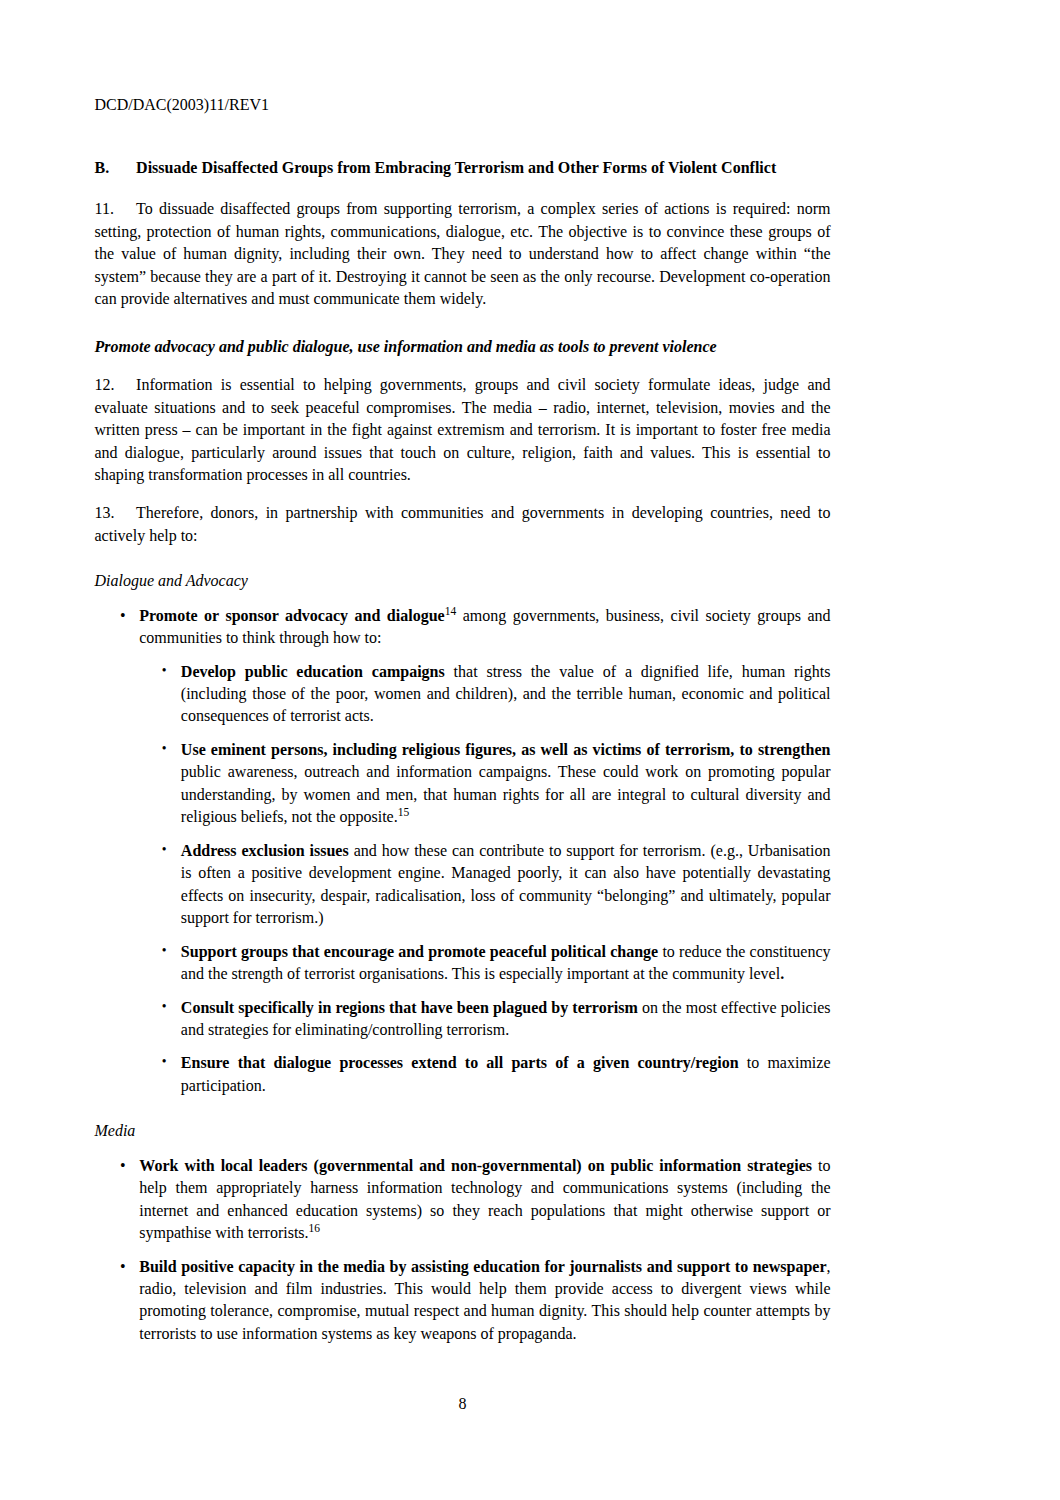DCD/DAC(2003)11/REV1
B. Dissuade Disaffected Groups from Embracing Terrorism and Other Forms of Violent Conflict
11. To dissuade disaffected groups from supporting terrorism, a complex series of actions is required: norm setting, protection of human rights, communications, dialogue, etc. The objective is to convince these groups of the value of human dignity, including their own. They need to understand how to affect change within “the system” because they are a part of it. Destroying it cannot be seen as the only recourse. Development co-operation can provide alternatives and must communicate them widely.
Promote advocacy and public dialogue, use information and media as tools to prevent violence
12. Information is essential to helping governments, groups and civil society formulate ideas, judge and evaluate situations and to seek peaceful compromises. The media – radio, internet, television, movies and the written press – can be important in the fight against extremism and terrorism. It is important to foster free media and dialogue, particularly around issues that touch on culture, religion, faith and values. This is essential to shaping transformation processes in all countries.
13. Therefore, donors, in partnership with communities and governments in developing countries, need to actively help to:
Dialogue and Advocacy
Promote or sponsor advocacy and dialogue14 among governments, business, civil society groups and communities to think through how to:
Develop public education campaigns that stress the value of a dignified life, human rights (including those of the poor, women and children), and the terrible human, economic and political consequences of terrorist acts.
Use eminent persons, including religious figures, as well as victims of terrorism, to strengthen public awareness, outreach and information campaigns. These could work on promoting popular understanding, by women and men, that human rights for all are integral to cultural diversity and religious beliefs, not the opposite.15
Address exclusion issues and how these can contribute to support for terrorism. (e.g., Urbanisation is often a positive development engine. Managed poorly, it can also have potentially devastating effects on insecurity, despair, radicalisation, loss of community “belonging” and ultimately, popular support for terrorism.)
Support groups that encourage and promote peaceful political change to reduce the constituency and the strength of terrorist organisations. This is especially important at the community level.
Consult specifically in regions that have been plagued by terrorism on the most effective policies and strategies for eliminating/controlling terrorism.
Ensure that dialogue processes extend to all parts of a given country/region to maximize participation.
Media
Work with local leaders (governmental and non-governmental) on public information strategies to help them appropriately harness information technology and communications systems (including the internet and enhanced education systems) so they reach populations that might otherwise support or sympathise with terrorists.16
Build positive capacity in the media by assisting education for journalists and support to newspaper, radio, television and film industries. This would help them provide access to divergent views while promoting tolerance, compromise, mutual respect and human dignity. This should help counter attempts by terrorists to use information systems as key weapons of propaganda.
8